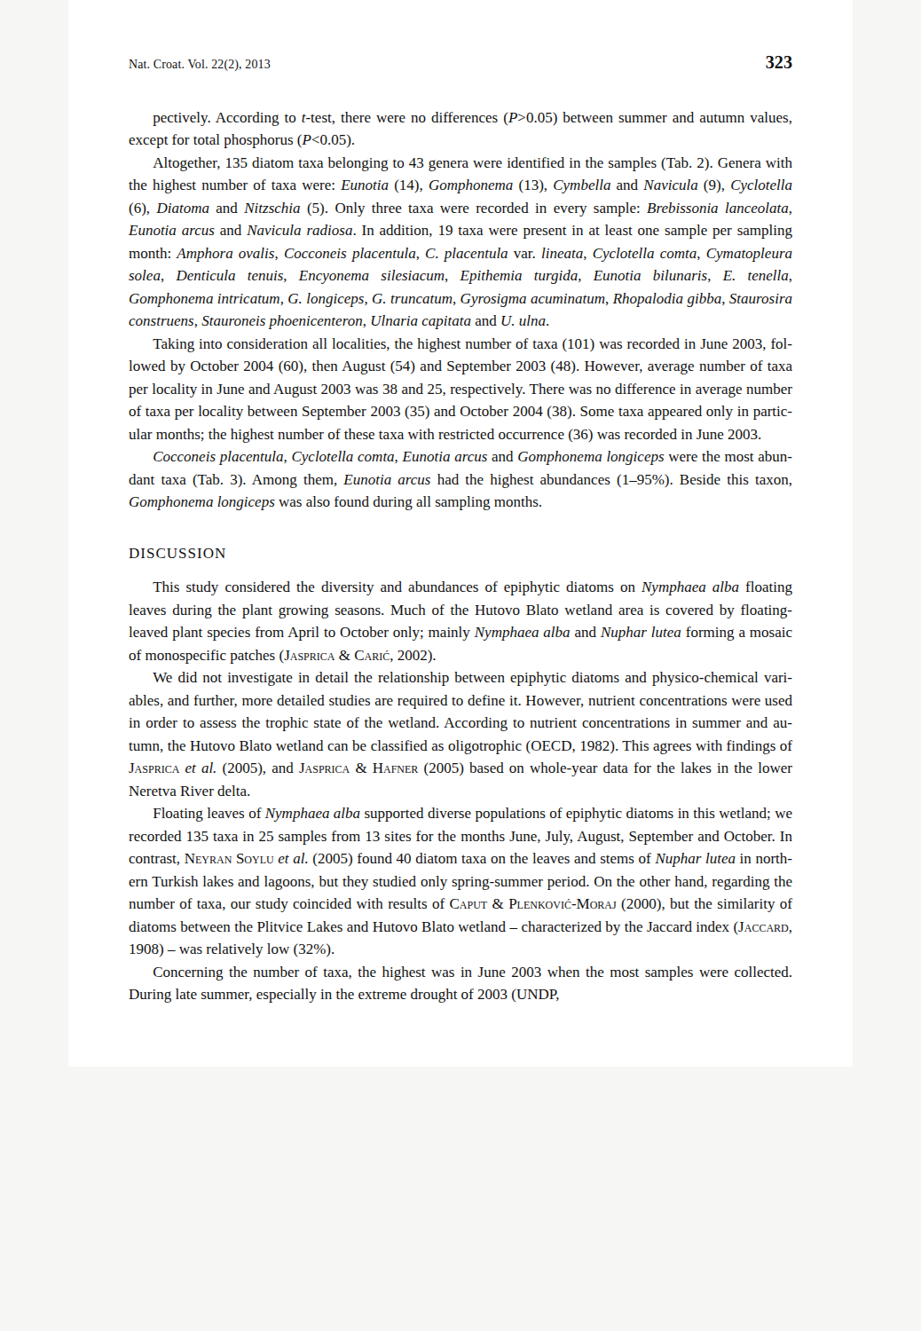Nat. Croat. Vol. 22(2), 2013 323
pectively. According to t-test, there were no differences (P>0.05) between summer and autumn values, except for total phosphorus (P<0.05).
Altogether, 135 diatom taxa belonging to 43 genera were identified in the samples (Tab. 2). Genera with the highest number of taxa were: Eunotia (14), Gomphonema (13), Cymbella and Navicula (9), Cyclotella (6), Diatoma and Nitzschia (5). Only three taxa were recorded in every sample: Brebissonia lanceolata, Eunotia arcus and Navicula radiosa. In addition, 19 taxa were present in at least one sample per sampling month: Amphora ovalis, Cocconeis placentula, C. placentula var. lineata, Cyclotella comta, Cymatopleura solea, Denticula tenuis, Encyonema silesiacum, Epithemia turgida, Eunotia bilunaris, E. tenella, Gomphonema intricatum, G. longiceps, G. truncatum, Gyrosigma acuminatum, Rhopalodia gibba, Staurosira construens, Stauroneis phoenicenteron, Ulnaria capitata and U. ulna.
Taking into consideration all localities, the highest number of taxa (101) was recorded in June 2003, followed by October 2004 (60), then August (54) and September 2003 (48). However, average number of taxa per locality in June and August 2003 was 38 and 25, respectively. There was no difference in average number of taxa per locality between September 2003 (35) and October 2004 (38). Some taxa appeared only in particular months; the highest number of these taxa with restricted occurrence (36) was recorded in June 2003.
Cocconeis placentula, Cyclotella comta, Eunotia arcus and Gomphonema longiceps were the most abundant taxa (Tab. 3). Among them, Eunotia arcus had the highest abundances (1–95%). Beside this taxon, Gomphonema longiceps was also found during all sampling months.
Discussion
This study considered the diversity and abundances of epiphytic diatoms on Nymphaea alba floating leaves during the plant growing seasons. Much of the Hutovo Blato wetland area is covered by floating-leaved plant species from April to October only; mainly Nymphaea alba and Nuphar lutea forming a mosaic of monospecific patches (Jasprica & Carić, 2002).
We did not investigate in detail the relationship between epiphytic diatoms and physico-chemical variables, and further, more detailed studies are required to define it. However, nutrient concentrations were used in order to assess the trophic state of the wetland. According to nutrient concentrations in summer and autumn, the Hutovo Blato wetland can be classified as oligotrophic (OECD, 1982). This agrees with findings of Jasprica et al. (2005), and Jasprica & Hafner (2005) based on whole-year data for the lakes in the lower Neretva River delta.
Floating leaves of Nymphaea alba supported diverse populations of epiphytic diatoms in this wetland; we recorded 135 taxa in 25 samples from 13 sites for the months June, July, August, September and October. In contrast, Neyran Soylu et al. (2005) found 40 diatom taxa on the leaves and stems of Nuphar lutea in northern Turkish lakes and lagoons, but they studied only spring-summer period. On the other hand, regarding the number of taxa, our study coincided with results of Caput & Plenković-Moraj (2000), but the similarity of diatoms between the Plitvice Lakes and Hutovo Blato wetland – characterized by the Jaccard index (Jaccard, 1908) – was relatively low (32%).
Concerning the number of taxa, the highest was in June 2003 when the most samples were collected. During late summer, especially in the extreme drought of 2003 (UNDP,